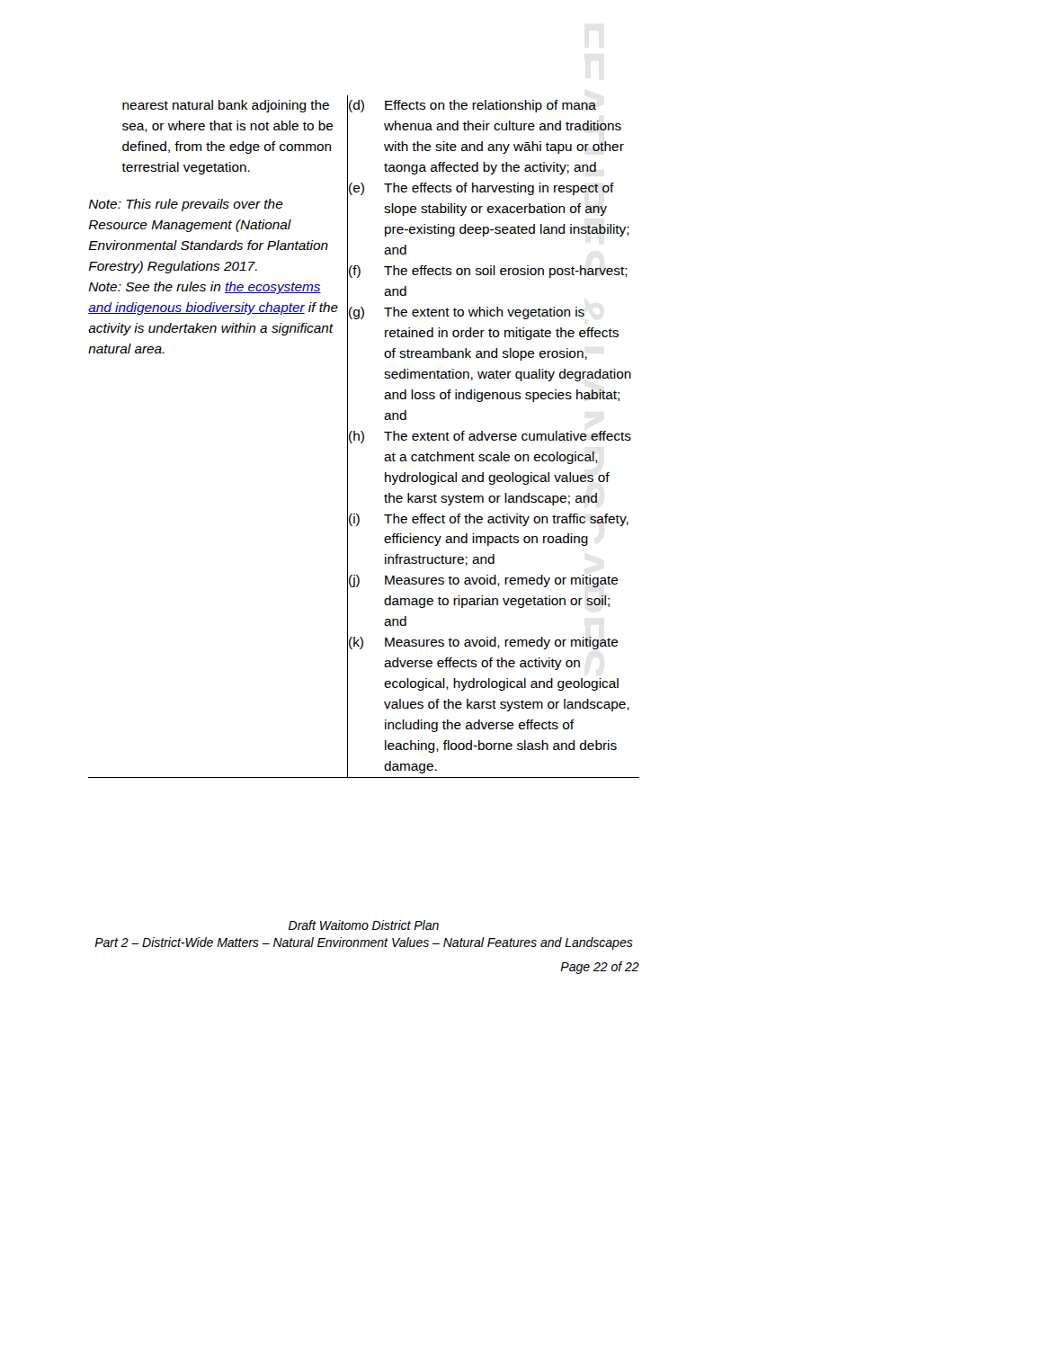FEATURES & LANDSCAPES
| nearest natural bank adjoining the sea, or where that is not able to be defined, from the edge of common terrestrial vegetation. Note: This rule prevails over the Resource Management (National Environmental Standards for Plantation Forestry) Regulations 2017. Note: See the rules in the ecosystems and indigenous biodiversity chapter if the activity is undertaken within a significant natural area. | (d) Effects on the relationship of mana whenua and their culture and traditions with the site and any wāhi tapu or other taonga affected by the activity; and (e) The effects of harvesting in respect of slope stability or exacerbation of any pre-existing deep-seated land instability; and (f) The effects on soil erosion post-harvest; and (g) The extent to which vegetation is retained in order to mitigate the effects of streambank and slope erosion, sedimentation, water quality degradation and loss of indigenous species habitat; and (h) The extent of adverse cumulative effects at a catchment scale on ecological, hydrological and geological values of the karst system or landscape; and (i) The effect of the activity on traffic safety, efficiency and impacts on roading infrastructure; and (j) Measures to avoid, remedy or mitigate damage to riparian vegetation or soil; and (k) Measures to avoid, remedy or mitigate adverse effects of the activity on ecological, hydrological and geological values of the karst system or landscape, including the adverse effects of leaching, flood-borne slash and debris damage. |
Draft Waitomo District Plan
Part 2 – District-Wide Matters – Natural Environment Values – Natural Features and Landscapes
Page 22 of 22